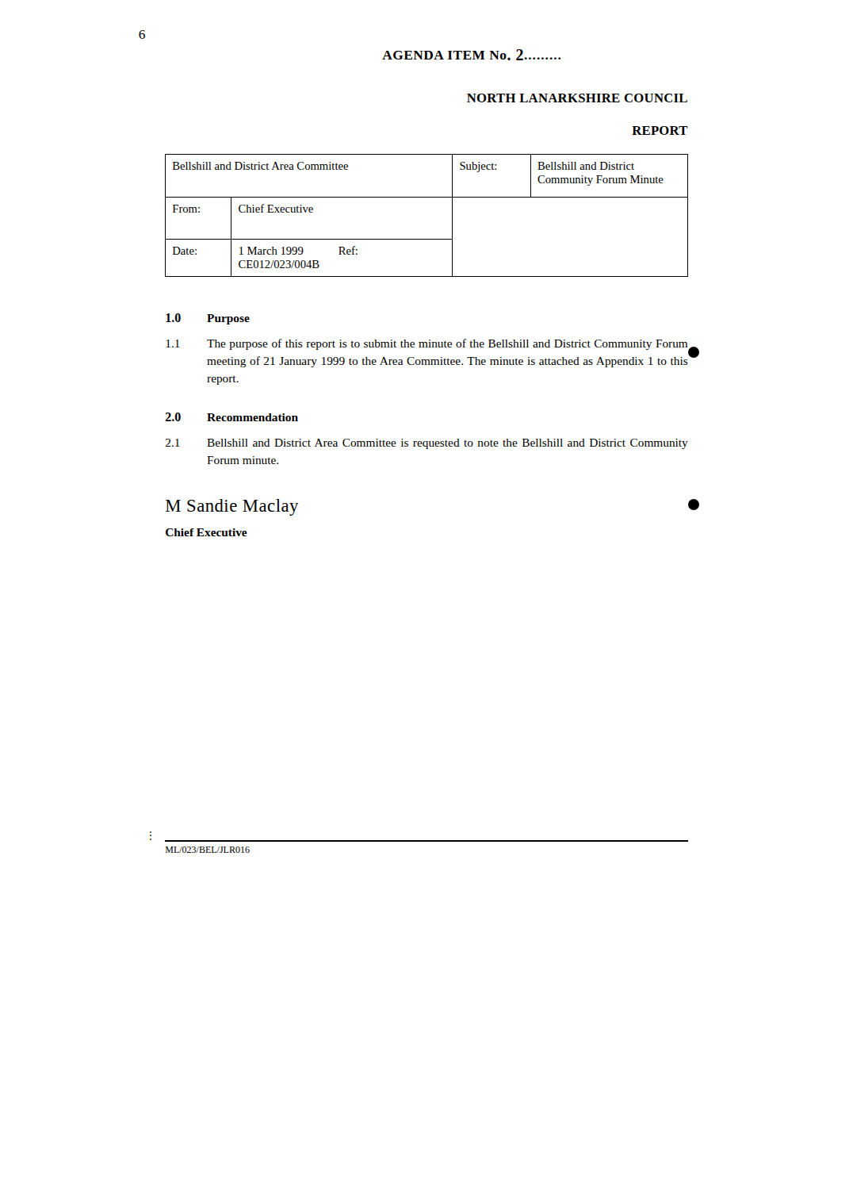6
AGENDA ITEM No. 2.........
NORTH LANARKSHIRE COUNCIL
REPORT
| Bellshill and District Area Committee | Subject: | Bellshill and District Community Forum Minute |
| From: | Chief Executive | |
| Date: | 1 March 1999 Ref: CE012/023/004B |
1.0 Purpose
1.1 The purpose of this report is to submit the minute of the Bellshill and District Community Forum meeting of 21 January 1999 to the Area Committee. The minute is attached as Appendix 1 to this report.
2.0 Recommendation
2.1 Bellshill and District Area Committee is requested to note the Bellshill and District Community Forum minute.
M Sandie Maclay
Chief Executive
⋮
ML/023/BEL/JLR016